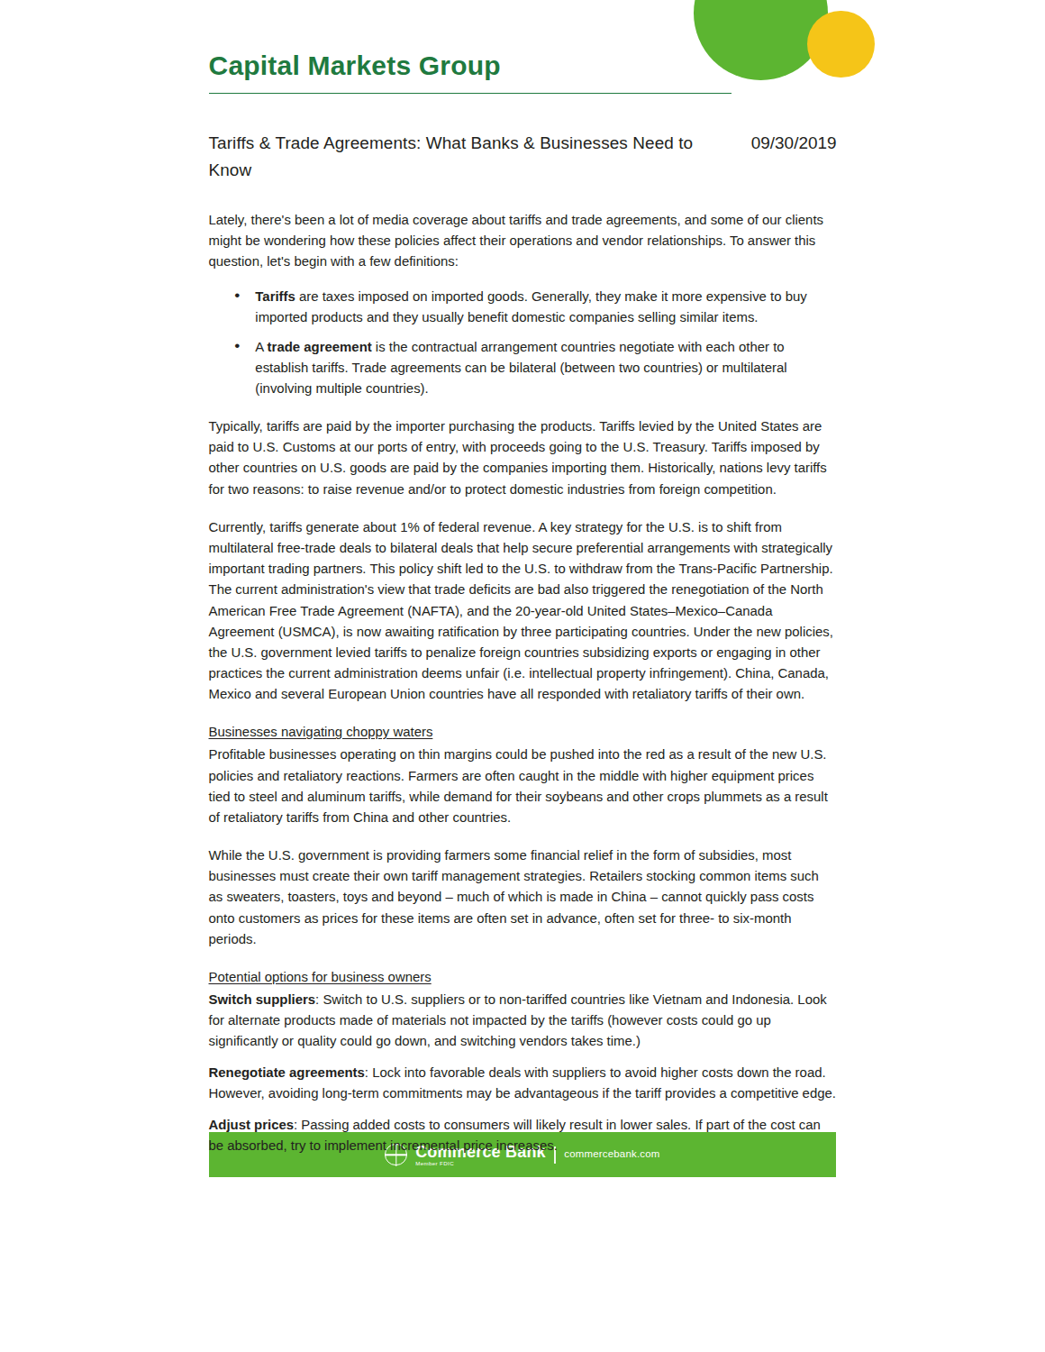Capital Markets Group
Tariffs & Trade Agreements: What Banks & Businesses Need to Know
09/30/2019
Lately, there's been a lot of media coverage about tariffs and trade agreements, and some of our clients might be wondering how these policies affect their operations and vendor relationships. To answer this question, let's begin with a few definitions:
Tariffs are taxes imposed on imported goods. Generally, they make it more expensive to buy imported products and they usually benefit domestic companies selling similar items.
A trade agreement is the contractual arrangement countries negotiate with each other to establish tariffs. Trade agreements can be bilateral (between two countries) or multilateral (involving multiple countries).
Typically, tariffs are paid by the importer purchasing the products. Tariffs levied by the United States are paid to U.S. Customs at our ports of entry, with proceeds going to the U.S. Treasury. Tariffs imposed by other countries on U.S. goods are paid by the companies importing them. Historically, nations levy tariffs for two reasons: to raise revenue and/or to protect domestic industries from foreign competition.
Currently, tariffs generate about 1% of federal revenue. A key strategy for the U.S. is to shift from multilateral free-trade deals to bilateral deals that help secure preferential arrangements with strategically important trading partners. This policy shift led to the U.S. to withdraw from the Trans-Pacific Partnership. The current administration's view that trade deficits are bad also triggered the renegotiation of the North American Free Trade Agreement (NAFTA), and the 20-year-old United States–Mexico–Canada Agreement (USMCA), is now awaiting ratification by three participating countries. Under the new policies, the U.S. government levied tariffs to penalize foreign countries subsidizing exports or engaging in other practices the current administration deems unfair (i.e. intellectual property infringement). China, Canada, Mexico and several European Union countries have all responded with retaliatory tariffs of their own.
Businesses navigating choppy waters
Profitable businesses operating on thin margins could be pushed into the red as a result of the new U.S. policies and retaliatory reactions. Farmers are often caught in the middle with higher equipment prices tied to steel and aluminum tariffs, while demand for their soybeans and other crops plummets as a result of retaliatory tariffs from China and other countries.
While the U.S. government is providing farmers some financial relief in the form of subsidies, most businesses must create their own tariff management strategies. Retailers stocking common items such as sweaters, toasters, toys and beyond – much of which is made in China – cannot quickly pass costs onto customers as prices for these items are often set in advance, often set for three- to six-month periods.
Potential options for business owners
Switch suppliers: Switch to U.S. suppliers or to non-tariffed countries like Vietnam and Indonesia. Look for alternate products made of materials not impacted by the tariffs (however costs could go up significantly or quality could go down, and switching vendors takes time.)
Renegotiate agreements: Lock into favorable deals with suppliers to avoid higher costs down the road. However, avoiding long-term commitments may be advantageous if the tariff provides a competitive edge.
Adjust prices: Passing added costs to consumers will likely result in lower sales. If part of the cost can be absorbed, try to implement incremental price increases.
Commerce BankMember FDIC
commercebank.com